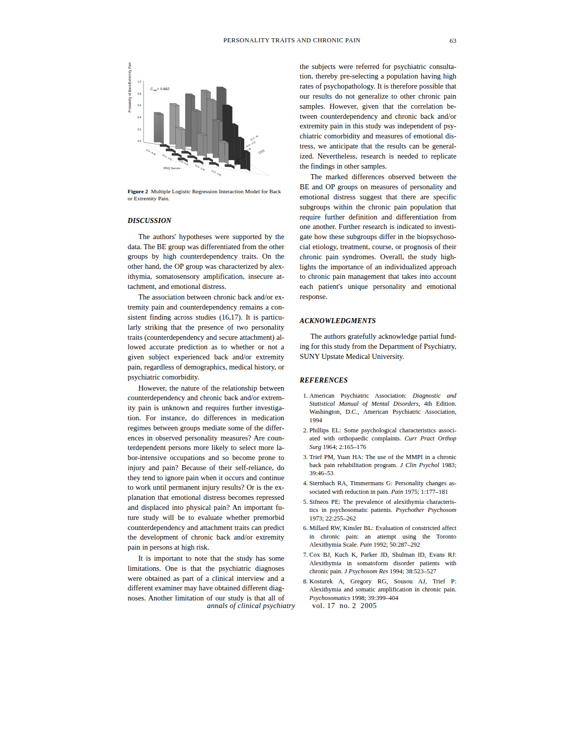PERSONALITY TRAITS AND CHRONIC PAIN 63
Probability of Back/Extremity Pain C stat = 0.862 1.0 0.8 0.6 0.4 0.2 0.0 (3.2 - 4) (2.8 - 3.2) (2.4 - 2.8) (2 - 2.4) (0.6 - 2) CDS (3.6 - 4.8) (3.2 - 3.6) (2.8 - 3.2) (2.4 - 2.8) (1.4 - 2.4) RSQ Secure
Figure 2 Multiple Logistic Regression Interaction Model for Back or Extremity Pain.
DISCUSSION
The authors' hypotheses were supported by the data. The BE group was differentiated from the other groups by high counterdependency traits. On the other hand, the OP group was characterized by alexithymia, somatosensory amplification, insecure attachment, and emotional distress.
The association between chronic back and/or extremity pain and counterdependency remains a consistent finding across studies (16,17). It is particularly striking that the presence of two personality traits (counterdependency and secure attachment) allowed accurate prediction as to whether or not a given subject experienced back and/or extremity pain, regardless of demographics, medical history, or psychiatric comorbidity.
However, the nature of the relationship between counterdependency and chronic back and/or extremity pain is unknown and requires further investigation. For instance, do differences in medication regimes between groups mediate some of the differences in observed personality measures? Are counterdependent persons more likely to select more labor-intensive occupations and so become prone to injury and pain? Because of their self-reliance, do they tend to ignore pain when it occurs and continue to work until permanent injury results? Or is the explanation that emotional distress becomes repressed and displaced into physical pain? An important future study will be to evaluate whether premorbid counterdependency and attachment traits can predict the development of chronic back and/or extremity pain in persons at high risk.
It is important to note that the study has some limitations. One is that the psychiatric diagnoses were obtained as part of a clinical interview and a different examiner may have obtained different diagnoses. Another limitation of our study is that all of the subjects were referred for psychiatric consultation, thereby pre-selecting a population having high rates of psychopathology. It is therefore possible that our results do not generalize to other chronic pain samples. However, given that the correlation between counterdependency and chronic back and/or extremity pain in this study was independent of psychiatric comorbidity and measures of emotional distress, we anticipate that the results can be generalized. Nevertheless, research is needed to replicate the findings in other samples.
The marked differences observed between the BE and OP groups on measures of personality and emotional distress suggest that there are specific subgroups within the chronic pain population that require further definition and differentiation from one another. Further research is indicated to investigate how these subgroups differ in the biopsychosocial etiology, treatment, course, or prognosis of their chronic pain syndromes. Overall, the study highlights the importance of an individualized approach to chronic pain management that takes into account each patient's unique personality and emotional response.
ACKNOWLEDGMENTS
The authors gratefully acknowledge partial funding for this study from the Department of Psychiatry, SUNY Upstate Medical University.
REFERENCES
American Psychiatric Association: Diagnostic and Statistical Manual of Mental Disorders, 4th Edition. Washington, D.C., American Psychiatric Association, 1994
Phillips EL: Some psychological characteristics associated with orthopaedic complaints. Curr Pract Orthop Surg 1964; 2:165–176
Trief PM, Yuan HA: The use of the MMPI in a chronic back pain rehabilitation program. J Clin Psychol 1983; 39:46–53
Sternbach RA, Timmermans G: Personality changes associated with reduction in pain. Pain 1975; 1:177–181
Sifneos PE: The prevalence of alexithymia characteristics in psychosomatic patients. Psychother Psychosom 1973; 22:255–262
Millard RW, Kinsler BL: Evaluation of constricted affect in chronic pain: an attempt using the Toronto Alexithymia Scale. Pain 1992; 50:287–292
Cox BJ, Kuch K, Parker JD, Shulman ID, Evans RJ: Alexithymia in somatoform disorder patients with chronic pain. J Psychosom Res 1994; 38:523–527
Kosturek A, Gregory RG, Sousou AJ, Trief P: Alexithymia and somatic amplification in chronic pain. Psychosomatics 1998; 39:399–404
annals of clinical psychiatryvol. 17 no. 2 2005